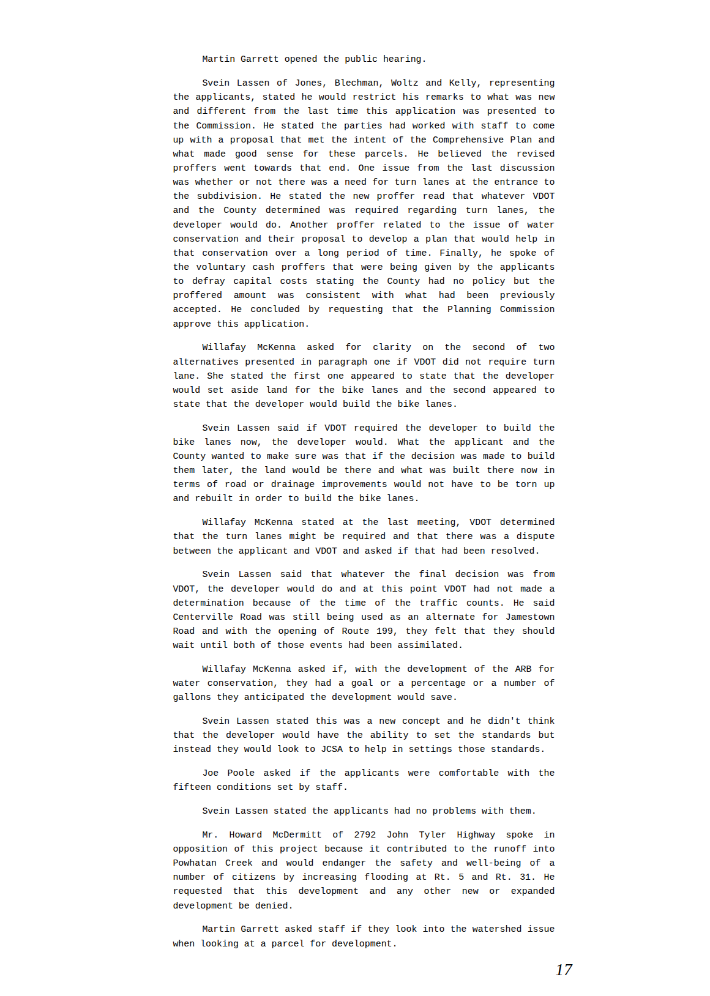Martin Garrett opened the public hearing.
Svein Lassen of Jones, Blechman, Woltz and Kelly, representing the applicants, stated he would restrict his remarks to what was new and different from the last time this application was presented to the Commission. He stated the parties had worked with staff to come up with a proposal that met the intent of the Comprehensive Plan and what made good sense for these parcels. He believed the revised proffers went towards that end. One issue from the last discussion was whether or not there was a need for turn lanes at the entrance to the subdivision. He stated the new proffer read that whatever VDOT and the County determined was required regarding turn lanes, the developer would do. Another proffer related to the issue of water conservation and their proposal to develop a plan that would help in that conservation over a long period of time. Finally, he spoke of the voluntary cash proffers that were being given by the applicants to defray capital costs stating the County had no policy but the proffered amount was consistent with what had been previously accepted. He concluded by requesting that the Planning Commission approve this application.
Willafay McKenna asked for clarity on the second of two alternatives presented in paragraph one if VDOT did not require turn lane. She stated the first one appeared to state that the developer would set aside land for the bike lanes and the second appeared to state that the developer would build the bike lanes.
Svein Lassen said if VDOT required the developer to build the bike lanes now, the developer would. What the applicant and the County wanted to make sure was that if the decision was made to build them later, the land would be there and what was built there now in terms of road or drainage improvements would not have to be torn up and rebuilt in order to build the bike lanes.
Willafay McKenna stated at the last meeting, VDOT determined that the turn lanes might be required and that there was a dispute between the applicant and VDOT and asked if that had been resolved.
Svein Lassen said that whatever the final decision was from VDOT, the developer would do and at this point VDOT had not made a determination because of the time of the traffic counts. He said Centerville Road was still being used as an alternate for Jamestown Road and with the opening of Route 199, they felt that they should wait until both of those events had been assimilated.
Willafay McKenna asked if, with the development of the ARB for water conservation, they had a goal or a percentage or a number of gallons they anticipated the development would save.
Svein Lassen stated this was a new concept and he didn't think that the developer would have the ability to set the standards but instead they would look to JCSA to help in settings those standards.
Joe Poole asked if the applicants were comfortable with the fifteen conditions set by staff.
Svein Lassen stated the applicants had no problems with them.
Mr. Howard McDermitt of 2792 John Tyler Highway spoke in opposition of this project because it contributed to the runoff into Powhatan Creek and would endanger the safety and well-being of a number of citizens by increasing flooding at Rt. 5 and Rt. 31. He requested that this development and any other new or expanded development be denied.
Martin Garrett asked staff if they look into the watershed issue when looking at a parcel for development.
17